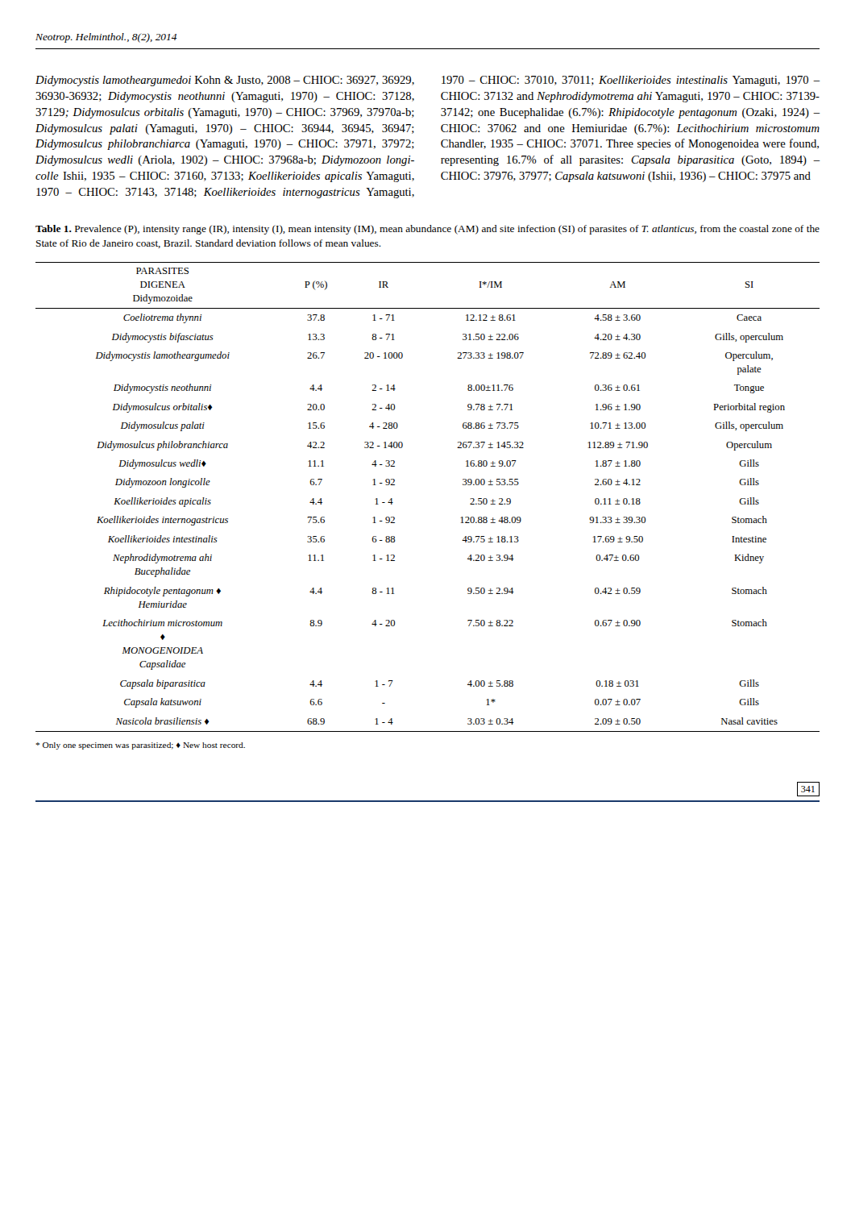Neotrop. Helminthol., 8(2), 2014
Didymocystis lamotheargumedoi Kohn & Justo, 2008 – CHIOC: 36927, 36929, 36930-36932; Didymocystis neothunni (Yamaguti, 1970) – CHIOC: 37128, 37129; Didymosulcus orbitalis (Yamaguti, 1970) – CHIOC: 37969, 37970a-b; Didymosulcus palati (Yamaguti, 1970) – CHIOC: 36944, 36945, 36947; Didymosulcus philobranchiarca (Yamaguti, 1970) – CHIOC: 37971, 37972; Didymosulcus wedli (Ariola, 1902) – CHIOC: 37968a-b; Didymozoon longicolle Ishii, 1935 – CHIOC: 37160, 37133; Koellikerioides apicalis Yamaguti, 1970 – CHIOC: 37143, 37148; Koellikerioides internogastricus Yamaguti, 1970 – CHIOC: 37010, 37011; Koellikerioides intestinalis Yamaguti, 1970 – CHIOC: 37132 and Nephrodidymotrema ahi Yamaguti, 1970 – CHIOC: 37139-37142; one Bucephalidae (6.7%): Rhipidocotyle pentagonum (Ozaki, 1924) – CHIOC: 37062 and one Hemiuridae (6.7%): Lecithochirium microstomum Chandler, 1935 – CHIOC: 37071. Three species of Monogenoidea were found, representing 16.7% of all parasites: Capsala biparasitica (Goto, 1894) – CHIOC: 37976, 37977; Capsala katsuwoni (Ishii, 1936) – CHIOC: 37975 and
Table 1. Prevalence (P), intensity range (IR), intensity (I), mean intensity (IM), mean abundance (AM) and site infection (SI) of parasites of T. atlanticus, from the coastal zone of the State of Rio de Janeiro coast, Brazil. Standard deviation follows of mean values.
| PARASITES DIGENEA Didymozoidae | P (%) | IR | I*/IM | AM | SI |
| --- | --- | --- | --- | --- | --- |
| Coeliotrema thynni | 37.8 | 1 - 71 | 12.12 ± 8.61 | 4.58 ± 3.60 | Caeca |
| Didymocystis bifasciatus | 13.3 | 8 - 71 | 31.50 ± 22.06 | 4.20 ± 4.30 | Gills, operculum |
| Didymocystis lamotheargumedoi | 26.7 | 20 - 1000 | 273.33 ± 198.07 | 72.89 ± 62.40 | Operculum, palate |
| Didymocystis neothunni | 4.4 | 2 - 14 | 8.00±11.76 | 0.36 ± 0.61 | Tongue |
| Didymosulcus orbitalis♦ | 20.0 | 2 - 40 | 9.78 ± 7.71 | 1.96 ± 1.90 | Periorbital region |
| Didymosulcus palati | 15.6 | 4 - 280 | 68.86 ± 73.75 | 10.71 ± 13.00 | Gills, operculum |
| Didymosulcus philobranchiarca | 42.2 | 32 - 1400 | 267.37 ± 145.32 | 112.89 ± 71.90 | Operculum |
| Didymosulcus wedli♦ | 11.1 | 4 - 32 | 16.80 ± 9.07 | 1.87 ± 1.80 | Gills |
| Didymozoon longicolle | 6.7 | 1 - 92 | 39.00 ± 53.55 | 2.60 ± 4.12 | Gills |
| Koellikerioides apicalis | 4.4 | 1 - 4 | 2.50 ± 2.9 | 0.11 ± 0.18 | Gills |
| Koellikerioides internogastricus | 75.6 | 1 - 92 | 120.88 ± 48.09 | 91.33 ± 39.30 | Stomach |
| Koellikerioides intestinalis | 35.6 | 6 - 88 | 49.75 ± 18.13 | 17.69 ± 9.50 | Intestine |
| Nephrodidymotrema ahi Bucephalidae | 11.1 | 1 - 12 | 4.20 ± 3.94 | 0.47± 0.60 | Kidney |
| Rhipidocotyle pentagonum ♦ Hemiuridae | 4.4 | 8 - 11 | 9.50 ± 2.94 | 0.42 ± 0.59 | Stomach |
| Lecithochirium microstomum ♦ MONOGENOIDEA Capsalidae | 8.9 | 4 - 20 | 7.50 ± 8.22 | 0.67 ± 0.90 | Stomach |
| Capsala biparasitica | 4.4 | 1 - 7 | 4.00 ± 5.88 | 0.18 ± 031 | Gills |
| Capsala katsuwoni | 6.6 | - | 1* | 0.07 ± 0.07 | Gills |
| Nasicola brasiliensis ♦ | 68.9 | 1 - 4 | 3.03 ± 0.34 | 2.09 ± 0.50 | Nasal cavities |
* Only one specimen was parasitized; ♦ New host record.
341